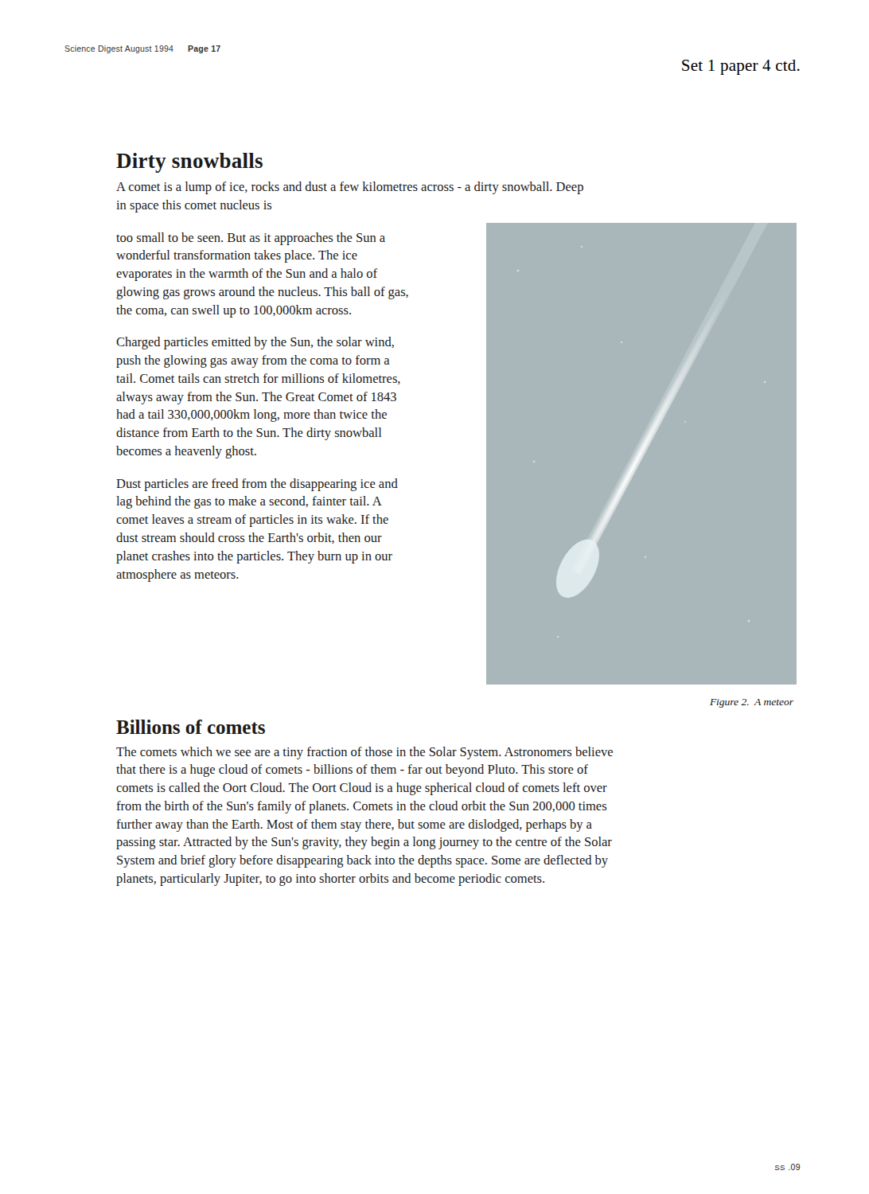Science Digest August 1994 Page 17
Set 1 paper 4 ctd.
Dirty snowballs
A comet is a lump of ice, rocks and dust a few kilometres across - a dirty snowball. Deep in space this comet nucleus is
Figure 2. A meteor
too small to be seen. But as it approaches the Sun a wonderful transformation takes place. The ice evaporates in the warmth of the Sun and a halo of glowing gas grows around the nucleus. This ball of gas, the coma, can swell up to 100,000km across.
Charged particles emitted by the Sun, the solar wind, push the glowing gas away from the coma to form a tail. Comet tails can stretch for millions of kilometres, always away from the Sun. The Great Comet of 1843 had a tail 330,000,000km long, more than twice the distance from Earth to the Sun. The dirty snowball becomes a heavenly ghost.
Dust particles are freed from the disappearing ice and lag behind the gas to make a second, fainter tail. A comet leaves a stream of particles in its wake. If the dust stream should cross the Earth's orbit, then our planet crashes into the particles. They burn up in our atmosphere as meteors.
Billions of comets
The comets which we see are a tiny fraction of those in the Solar System. Astronomers believe that there is a huge cloud of comets - billions of them - far out beyond Pluto. This store of comets is called the Oort Cloud. The Oort Cloud is a huge spherical cloud of comets left over from the birth of the Sun's family of planets. Comets in the cloud orbit the Sun 200,000 times further away than the Earth. Most of them stay there, but some are dislodged, perhaps by a passing star. Attracted by the Sun's gravity, they begin a long journey to the centre of the Solar System and brief glory before disappearing back into the depths space. Some are deflected by planets, particularly Jupiter, to go into shorter orbits and become periodic comets.
SS .09